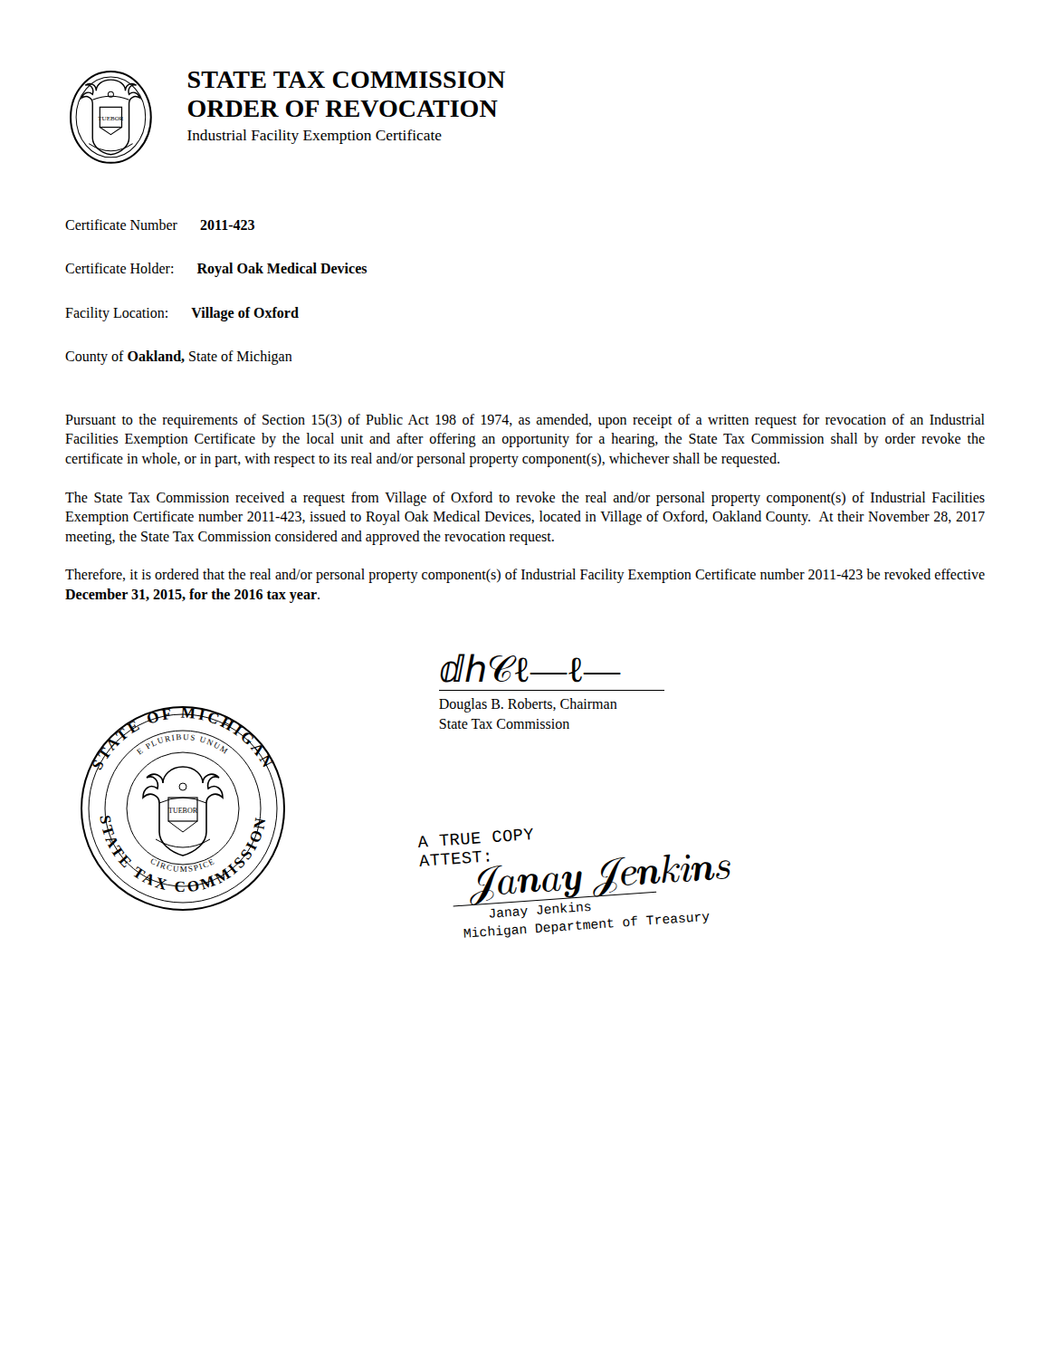TUEBOR
STATE TAX COMMISSION
ORDER OF REVOCATION
Industrial Facility Exemption Certificate
Certificate Number 2011-423
Certificate Holder: Royal Oak Medical Devices
Facility Location: Village of Oxford
County of Oakland, State of Michigan
Pursuant to the requirements of Section 15(3) of Public Act 198 of 1974, as amended, upon receipt of a written request for revocation of an Industrial Facilities Exemption Certificate by the local unit and after offering an opportunity for a hearing, the State Tax Commission shall by order revoke the certificate in whole, or in part, with respect to its real and/or personal property component(s), whichever shall be requested.
The State Tax Commission received a request from Village of Oxford to revoke the real and/or personal property component(s) of Industrial Facilities Exemption Certificate number 2011-423, issued to Royal Oak Medical Devices, located in Village of Oxford, Oakland County. At their November 28, 2017 meeting, the State Tax Commission considered and approved the revocation request.
Therefore, it is ordered that the real and/or personal property component(s) of Industrial Facility Exemption Certificate number 2011-423 be revoked effective December 31, 2015, for the 2016 tax year.
STATE OF MICHIGAN STATE TAX COMMISSION E PLURIBUS UNUM CIRCUMSPICE TUEBOR
ⅆℎ𝒞ℓ—ℓ—
Douglas B. Roberts, Chairman
State Tax Commission
A TRUE COPY
ATTEST:
𝒥𝑎𝒏𝑎𝒚 𝒥𝑒𝒏𝑘𝑖𝒏𝑠
Janay Jenkins
Michigan Department of Treasury